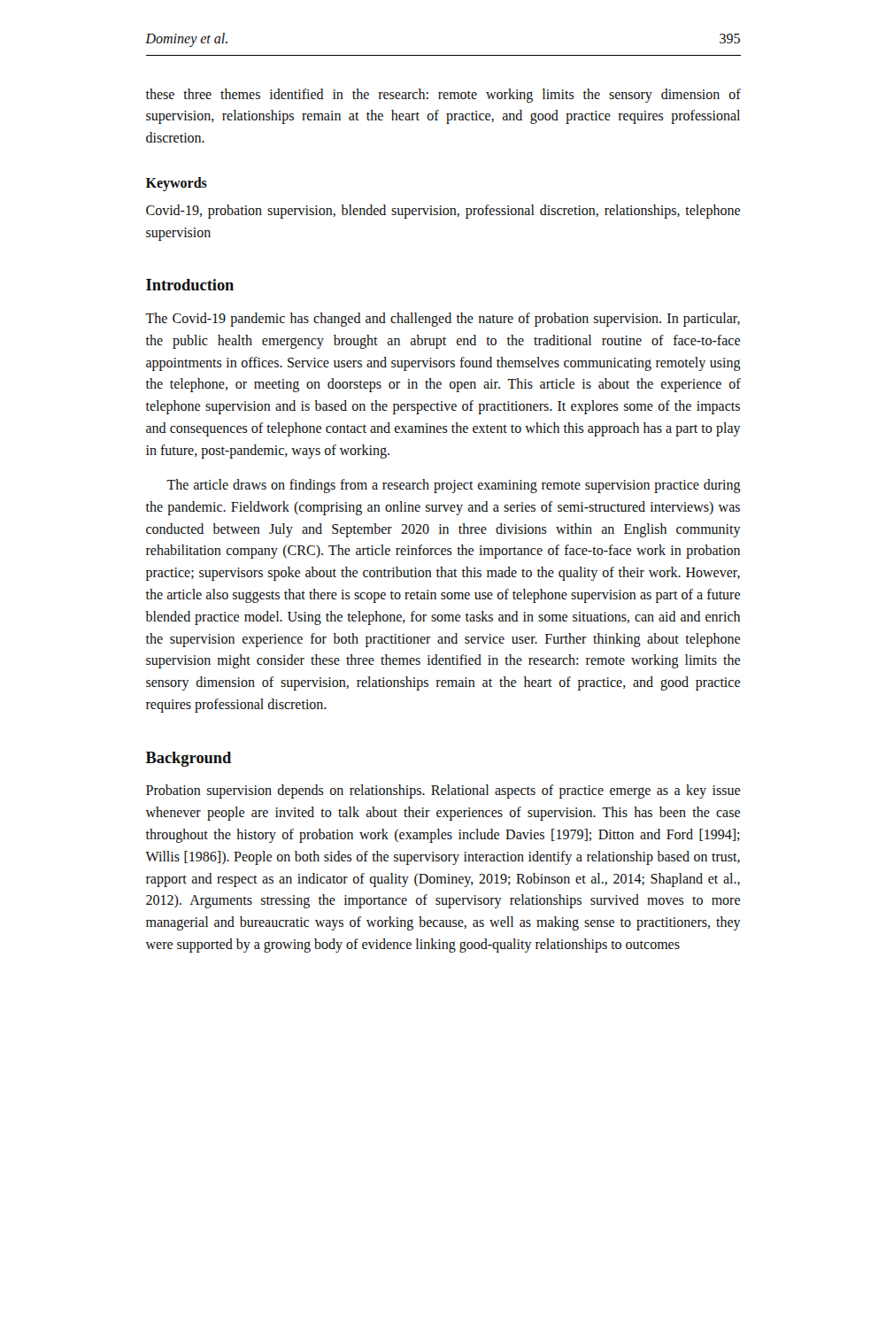Dominey et al. 395
these three themes identified in the research: remote working limits the sensory dimension of supervision, relationships remain at the heart of practice, and good practice requires professional discretion.
Keywords
Covid-19, probation supervision, blended supervision, professional discretion, relationships, telephone supervision
Introduction
The Covid-19 pandemic has changed and challenged the nature of probation supervision. In particular, the public health emergency brought an abrupt end to the traditional routine of face-to-face appointments in offices. Service users and supervisors found themselves communicating remotely using the telephone, or meeting on doorsteps or in the open air. This article is about the experience of telephone supervision and is based on the perspective of practitioners. It explores some of the impacts and consequences of telephone contact and examines the extent to which this approach has a part to play in future, post-pandemic, ways of working.
The article draws on findings from a research project examining remote supervision practice during the pandemic. Fieldwork (comprising an online survey and a series of semi-structured interviews) was conducted between July and September 2020 in three divisions within an English community rehabilitation company (CRC). The article reinforces the importance of face-to-face work in probation practice; supervisors spoke about the contribution that this made to the quality of their work. However, the article also suggests that there is scope to retain some use of telephone supervision as part of a future blended practice model. Using the telephone, for some tasks and in some situations, can aid and enrich the supervision experience for both practitioner and service user. Further thinking about telephone supervision might consider these three themes identified in the research: remote working limits the sensory dimension of supervision, relationships remain at the heart of practice, and good practice requires professional discretion.
Background
Probation supervision depends on relationships. Relational aspects of practice emerge as a key issue whenever people are invited to talk about their experiences of supervision. This has been the case throughout the history of probation work (examples include Davies [1979]; Ditton and Ford [1994]; Willis [1986]). People on both sides of the supervisory interaction identify a relationship based on trust, rapport and respect as an indicator of quality (Dominey, 2019; Robinson et al., 2014; Shapland et al., 2012). Arguments stressing the importance of supervisory relationships survived moves to more managerial and bureaucratic ways of working because, as well as making sense to practitioners, they were supported by a growing body of evidence linking good-quality relationships to outcomes